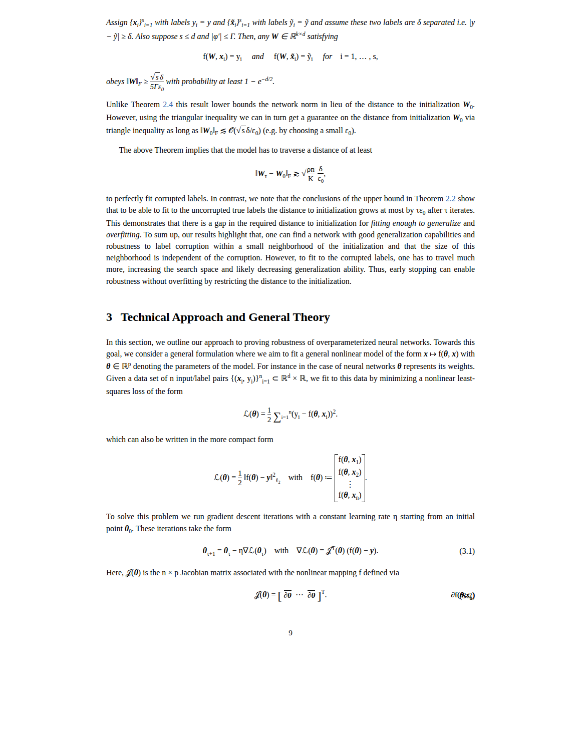Assign {xi}si=1 with labels yi = y and {x̃i}si=1 with labels ỹi = ỹ and assume these two labels are δ separated i.e. |y − ỹ| ≥ δ. Also suppose s ≤ d and |φ′| ≤ Γ. Then, any W ∈ ℝk×d satisfying
f(W, xi) = yi and f(W, x̃i) = ỹi for i = 1, … , s,
obeys ‖W‖F ≥ √sδ 5Γε0 with probability at least 1 − e−d/2.
Unlike Theorem 2.4 this result lower bounds the network norm in lieu of the distance to the initialization W0. However, using the triangular inequality we can in turn get a guarantee on the distance from initialization W0 via triangle inequality as long as ‖W0‖F ≲ 𝒪(√sδ/ε0) (e.g. by choosing a small ε0).
The above Theorem implies that the model has to traverse a distance of at least
‖Wτ − W0‖F ≳ √ρn K δε0,
to perfectly fit corrupted labels. In contrast, we note that the conclusions of the upper bound in Theorem 2.2 show that to be able to fit to the uncorrupted true labels the distance to initialization grows at most by τε0 after τ iterates. This demonstrates that there is a gap in the required distance to initialization for fitting enough to generalize and overfitting. To sum up, our results highlight that, one can find a network with good generalization capabilities and robustness to label corruption within a small neighborhood of the initialization and that the size of this neighborhood is independent of the corruption. However, to fit to the corrupted labels, one has to travel much more, increasing the search space and likely decreasing generalization ability. Thus, early stopping can enable robustness without overfitting by restricting the distance to the initialization.
3 Technical Approach and General Theory
In this section, we outline our approach to proving robustness of overparameterized neural networks. Towards this goal, we consider a general formulation where we aim to fit a general nonlinear model of the form x ↦ f(θ, x) with θ ∈ ℝp denoting the parameters of the model. For instance in the case of neural networks θ represents its weights. Given a data set of n input/label pairs {(xi, yi)}ni=1 ⊂ ℝd × ℝ, we fit to this data by minimizing a nonlinear least-squares loss of the form
ℒ(θ) = 12 ∑i=1n(yi − f(θ, xi))2.
which can also be written in the more compact form
ℒ(θ) = 12 ‖f(θ) − y‖2ℓ2 with f(θ) ≔ f(θ, x1)
f(θ, x2)
⋮
f(θ, xn).
To solve this problem we run gradient descent iterations with a constant learning rate η starting from an initial point θ0. These iterations take the form
θτ+1 = θτ − η∇ℒ(θτ) with ∇ℒ(θ) = 𝒥T(θ) (f(θ) − y). (3.1)
Here, 𝒥(θ) is the n × p Jacobian matrix associated with the nonlinear mapping f defined via
𝒥(θ) = [ ∂f(θ,x1)∂θ ⋯ ∂f(θ,xn)∂θ ]T. (3.2)
9